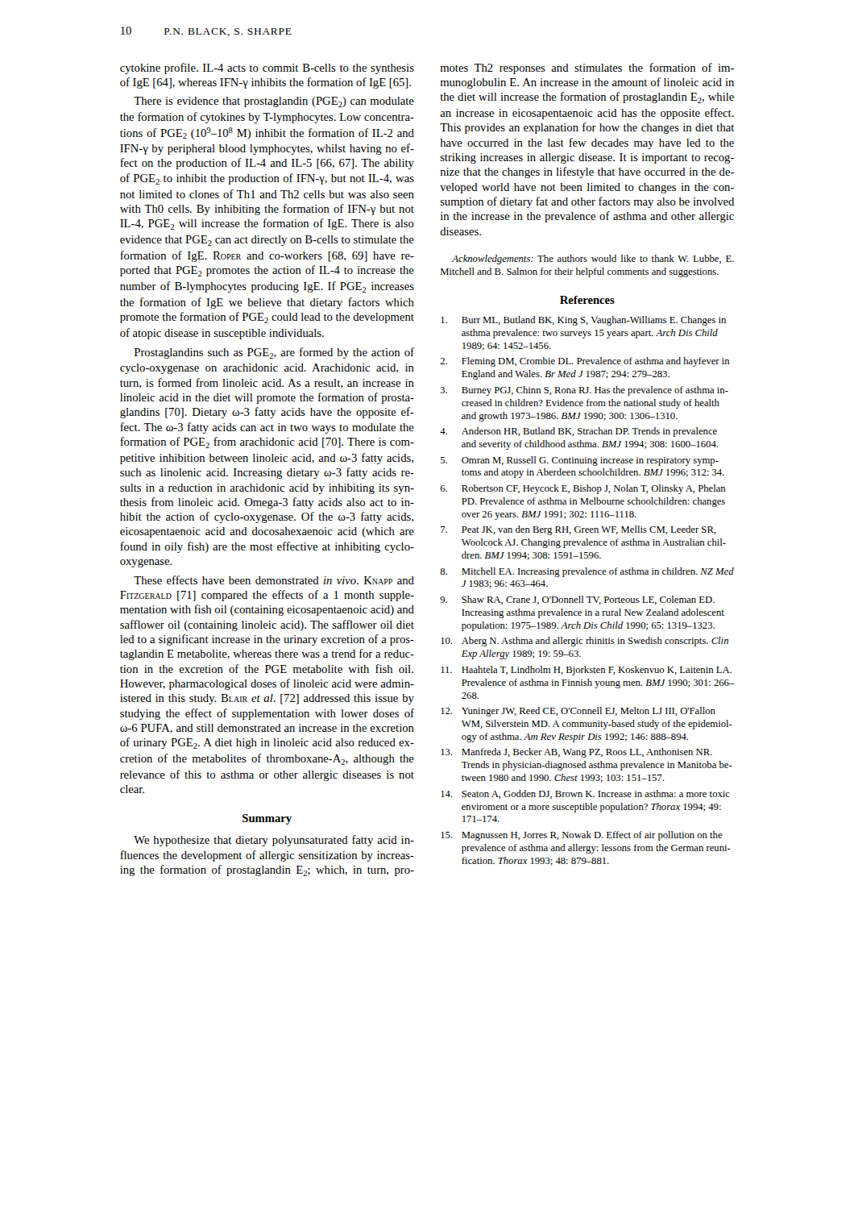10 P.N. BLACK, S. SHARPE
cytokine profile. IL-4 acts to commit B-cells to the synthesis of IgE [64], whereas IFN-γ inhibits the formation of IgE [65].
There is evidence that prostaglandin (PGE2) can modulate the formation of cytokines by T-lymphocytes. Low concentrations of PGE2 (109–108 M) inhibit the formation of IL-2 and IFN-γ by peripheral blood lymphocytes, whilst having no effect on the production of IL-4 and IL-5 [66, 67]. The ability of PGE2 to inhibit the production of IFN-γ, but not IL-4, was not limited to clones of Th1 and Th2 cells but was also seen with Th0 cells. By inhibiting the formation of IFN-γ but not IL-4, PGE2 will increase the formation of IgE. There is also evidence that PGE2 can act directly on B-cells to stimulate the formation of IgE. Roper and co-workers [68, 69] have reported that PGE2 promotes the action of IL-4 to increase the number of B-lymphocytes producing IgE. If PGE2 increases the formation of IgE we believe that dietary factors which promote the formation of PGE2 could lead to the development of atopic disease in susceptible individuals.
Prostaglandins such as PGE2, are formed by the action of cyclo-oxygenase on arachidonic acid. Arachidonic acid, in turn, is formed from linoleic acid. As a result, an increase in linoleic acid in the diet will promote the formation of prostaglandins [70]. Dietary ω-3 fatty acids have the opposite effect. The ω-3 fatty acids can act in two ways to modulate the formation of PGE2 from arachidonic acid [70]. There is competitive inhibition between linoleic acid, and ω-3 fatty acids, such as linolenic acid. Increasing dietary ω-3 fatty acids results in a reduction in arachidonic acid by inhibiting its synthesis from linoleic acid. Omega-3 fatty acids also act to inhibit the action of cyclo-oxygenase. Of the ω-3 fatty acids, eicosapentaenoic acid and docosahexaenoic acid (which are found in oily fish) are the most effective at inhibiting cyclo-oxygenase.
These effects have been demonstrated in vivo. Knapp and Fitzgerald [71] compared the effects of a 1 month supplementation with fish oil (containing eicosapentaenoic acid) and safflower oil (containing linoleic acid). The safflower oil diet led to a significant increase in the urinary excretion of a prostaglandin E metabolite, whereas there was a trend for a reduction in the excretion of the PGE metabolite with fish oil. However, pharmacological doses of linoleic acid were administered in this study. Blair et al. [72] addressed this issue by studying the effect of supplementation with lower doses of ω-6 PUFA, and still demonstrated an increase in the excretion of urinary PGE2. A diet high in linoleic acid also reduced excretion of the metabolites of thromboxane-A2, although the relevance of this to asthma or other allergic diseases is not clear.
Summary
We hypothesize that dietary polyunsaturated fatty acid influences the development of allergic sensitization by increasing the formation of prostaglandin E2; which, in turn, promotes Th2 responses and stimulates the formation of immunoglobulin E. An increase in the amount of linoleic acid in the diet will increase the formation of prostaglandin E2, while an increase in eicosapentaenoic acid has the opposite effect. This provides an explanation for how the changes in diet that have occurred in the last few decades may have led to the striking increases in allergic disease. It is important to recognize that the changes in lifestyle that have occurred in the developed world have not been limited to changes in the consumption of dietary fat and other factors may also be involved in the increase in the prevalence of asthma and other allergic diseases.
Acknowledgements: The authors would like to thank W. Lubbe, E. Mitchell and B. Salmon for their helpful comments and suggestions.
References
Burr ML, Butland BK, King S, Vaughan-Williams E. Changes in asthma prevalence: two surveys 15 years apart. Arch Dis Child 1989; 64: 1452–1456.
Fleming DM, Crombie DL. Prevalence of asthma and hayfever in England and Wales. Br Med J 1987; 294: 279–283.
Burney PGJ, Chinn S, Rona RJ. Has the prevalence of asthma increased in children? Evidence from the national study of health and growth 1973–1986. BMJ 1990; 300: 1306–1310.
Anderson HR, Butland BK, Strachan DP. Trends in prevalence and severity of childhood asthma. BMJ 1994; 308: 1600–1604.
Omran M, Russell G. Continuing increase in respiratory symptoms and atopy in Aberdeen schoolchildren. BMJ 1996; 312: 34.
Robertson CF, Heycock E, Bishop J, Nolan T, Olinsky A, Phelan PD. Prevalence of asthma in Melbourne schoolchildren: changes over 26 years. BMJ 1991; 302: 1116–1118.
Peat JK, van den Berg RH, Green WF, Mellis CM, Leeder SR, Woolcock AJ. Changing prevalence of asthma in Australian children. BMJ 1994; 308: 1591–1596.
Mitchell EA. Increasing prevalence of asthma in children. NZ Med J 1983; 96: 463–464.
Shaw RA, Crane J, O'Donnell TV, Porteous LE, Coleman ED. Increasing asthma prevalence in a rural New Zealand adolescent population: 1975–1989. Arch Dis Child 1990; 65: 1319–1323.
Aberg N. Asthma and allergic rhinitis in Swedish conscripts. Clin Exp Allergy 1989; 19: 59–63.
Haahtela T, Lindholm H, Bjorksten F, Koskenvuo K, Laitenin LA. Prevalence of asthma in Finnish young men. BMJ 1990; 301: 266–268.
Yuninger JW, Reed CE, O'Connell EJ, Melton LJ III, O'Fallon WM, Silverstein MD. A community-based study of the epidemiology of asthma. Am Rev Respir Dis 1992; 146: 888–894.
Manfreda J, Becker AB, Wang PZ, Roos LL, Anthonisen NR. Trends in physician-diagnosed asthma prevalence in Manitoba between 1980 and 1990. Chest 1993; 103: 151–157.
Seaton A, Godden DJ, Brown K. Increase in asthma: a more toxic enviroment or a more susceptible population? Thorax 1994; 49: 171–174.
Magnussen H, Jorres R, Nowak D. Effect of air pollution on the prevalence of asthma and allergy: lessons from the German reunification. Thorax 1993; 48: 879–881.